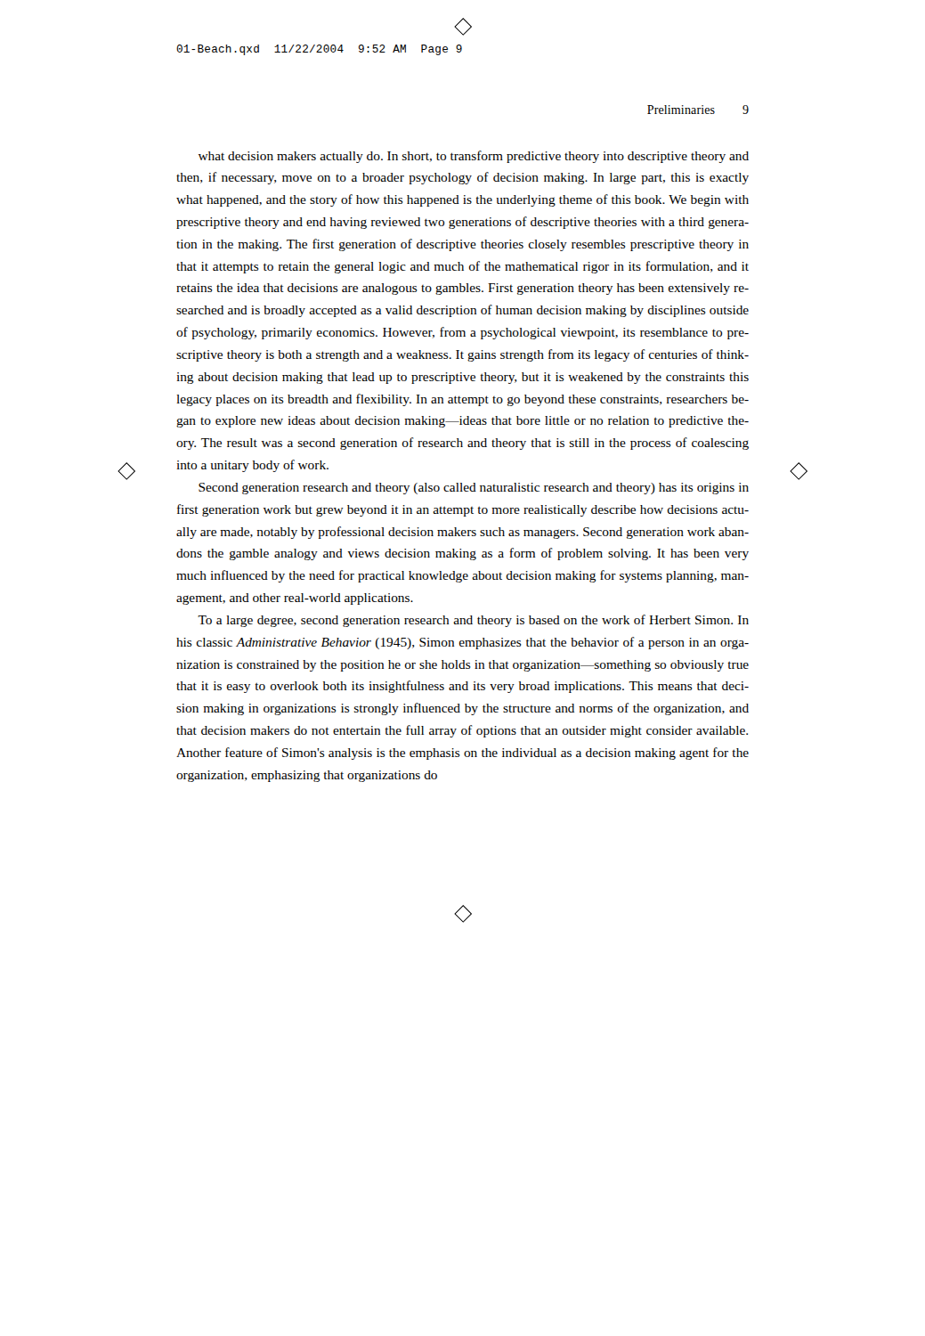01-Beach.qxd 11/22/2004 9:52 AM Page 9
Preliminaries9
what decision makers actually do. In short, to transform predictive theory into descriptive theory and then, if necessary, move on to a broader psychology of decision making. In large part, this is exactly what happened, and the story of how this happened is the underlying theme of this book. We begin with prescriptive theory and end having reviewed two generations of descriptive theories with a third generation in the making. The first generation of descriptive theories closely resembles prescriptive theory in that it attempts to retain the general logic and much of the mathematical rigor in its formulation, and it retains the idea that decisions are analogous to gambles. First generation theory has been extensively researched and is broadly accepted as a valid description of human decision making by disciplines outside of psychology, primarily economics. However, from a psychological viewpoint, its resemblance to prescriptive theory is both a strength and a weakness. It gains strength from its legacy of centuries of thinking about decision making that lead up to prescriptive theory, but it is weakened by the constraints this legacy places on its breadth and flexibility. In an attempt to go beyond these constraints, researchers began to explore new ideas about decision making—ideas that bore little or no relation to predictive theory. The result was a second generation of research and theory that is still in the process of coalescing into a unitary body of work.
Second generation research and theory (also called naturalistic research and theory) has its origins in first generation work but grew beyond it in an attempt to more realistically describe how decisions actually are made, notably by professional decision makers such as managers. Second generation work abandons the gamble analogy and views decision making as a form of problem solving. It has been very much influenced by the need for practical knowledge about decision making for systems planning, management, and other real-world applications.
To a large degree, second generation research and theory is based on the work of Herbert Simon. In his classic Administrative Behavior (1945), Simon emphasizes that the behavior of a person in an organization is constrained by the position he or she holds in that organization—something so obviously true that it is easy to overlook both its insightfulness and its very broad implications. This means that decision making in organizations is strongly influenced by the structure and norms of the organization, and that decision makers do not entertain the full array of options that an outsider might consider available. Another feature of Simon's analysis is the emphasis on the individual as a decision making agent for the organization, emphasizing that organizations do